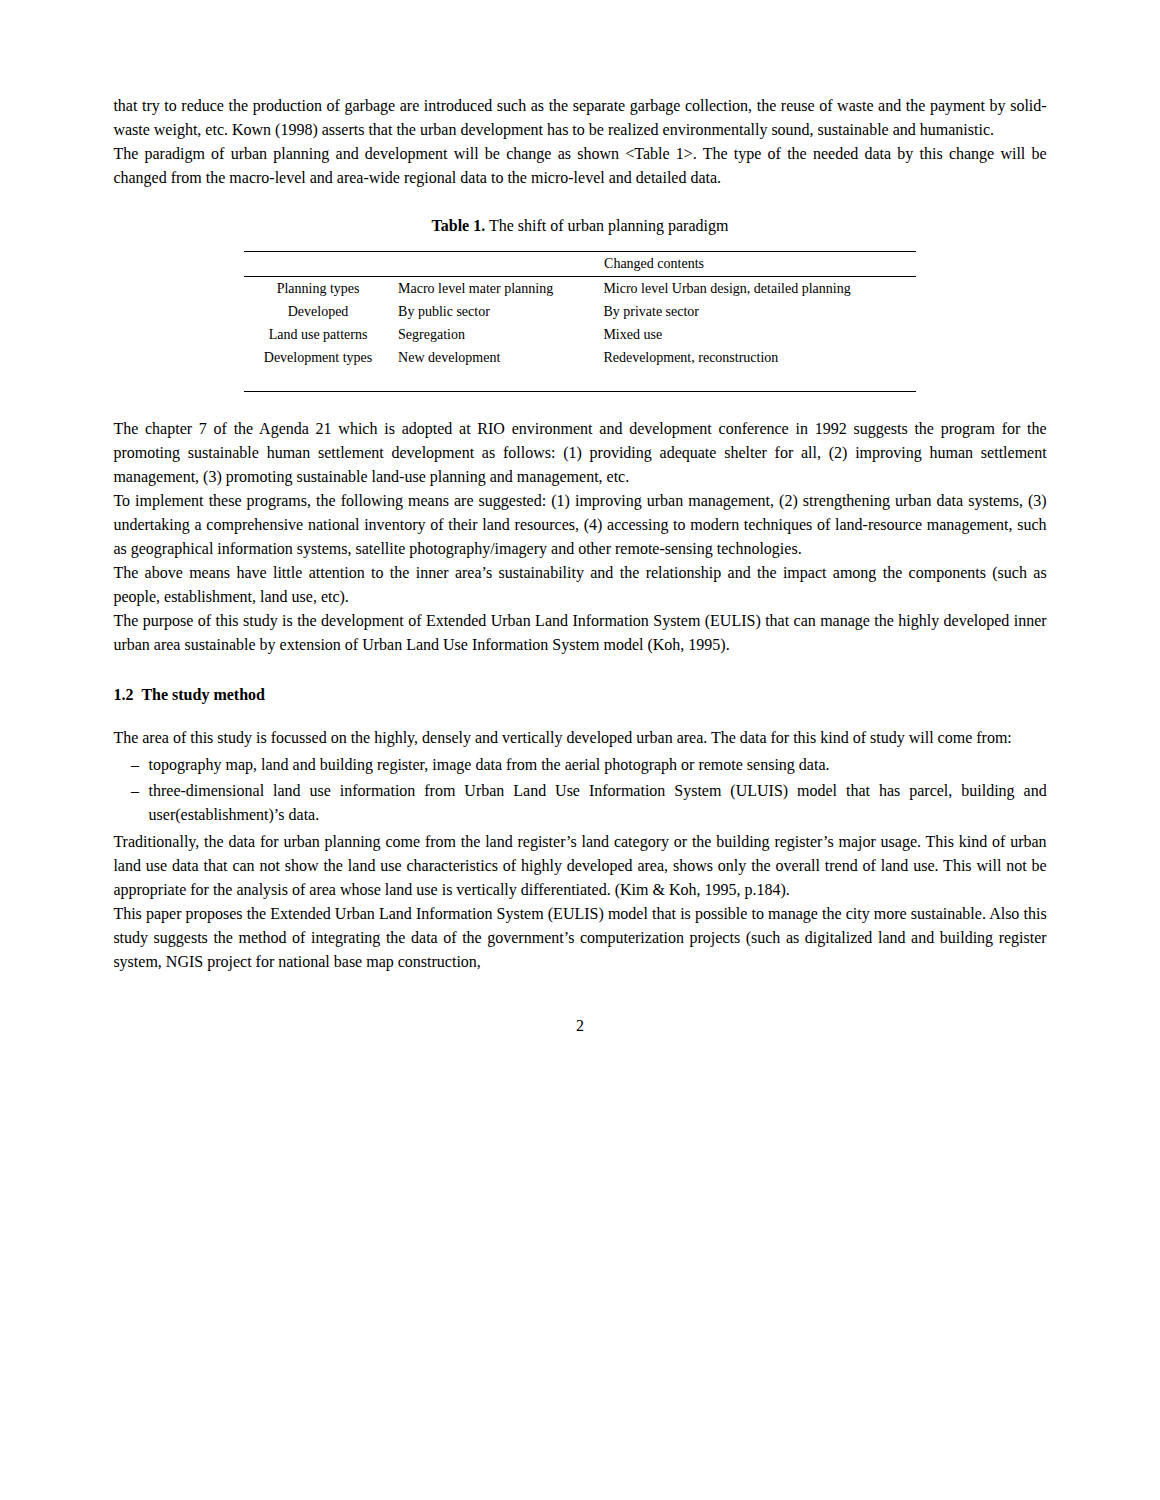that try to reduce the production of garbage are introduced such as the separate garbage collection, the reuse of waste and the payment by solid-waste weight, etc. Kown (1998) asserts that the urban development has to be realized environmentally sound, sustainable and humanistic.
The paradigm of urban planning and development will be change as shown <Table 1>. The type of the needed data by this change will be changed from the macro-level and area-wide regional data to the micro-level and detailed data.
Table 1. The shift of urban planning paradigm
| | Changed contents |
| Planning types | Macro level mater planning | Micro level Urban design, detailed planning |
| Developed | By public sector | By private sector |
| Land use patterns | Segregation | Mixed use |
| Development types | New development | Redevelopment, reconstruction |
The chapter 7 of the Agenda 21 which is adopted at RIO environment and development conference in 1992 suggests the program for the promoting sustainable human settlement development as follows: (1) providing adequate shelter for all, (2) improving human settlement management, (3) promoting sustainable land-use planning and management, etc.
To implement these programs, the following means are suggested: (1) improving urban management, (2) strengthening urban data systems, (3) undertaking a comprehensive national inventory of their land resources, (4) accessing to modern techniques of land-resource management, such as geographical information systems, satellite photography/imagery and other remote-sensing technologies.
The above means have little attention to the inner area’s sustainability and the relationship and the impact among the components (such as people, establishment, land use, etc).
The purpose of this study is the development of Extended Urban Land Information System (EULIS) that can manage the highly developed inner urban area sustainable by extension of Urban Land Use Information System model (Koh, 1995).
1.2 The study method
The area of this study is focussed on the highly, densely and vertically developed urban area. The data for this kind of study will come from:
topography map, land and building register, image data from the aerial photograph or remote sensing data.
three-dimensional land use information from Urban Land Use Information System (ULUIS) model that has parcel, building and user(establishment)’s data.
Traditionally, the data for urban planning come from the land register’s land category or the building register’s major usage. This kind of urban land use data that can not show the land use characteristics of highly developed area, shows only the overall trend of land use. This will not be appropriate for the analysis of area whose land use is vertically differentiated. (Kim & Koh, 1995, p.184).
This paper proposes the Extended Urban Land Information System (EULIS) model that is possible to manage the city more sustainable. Also this study suggests the method of integrating the data of the government’s computerization projects (such as digitalized land and building register system, NGIS project for national base map construction,
2